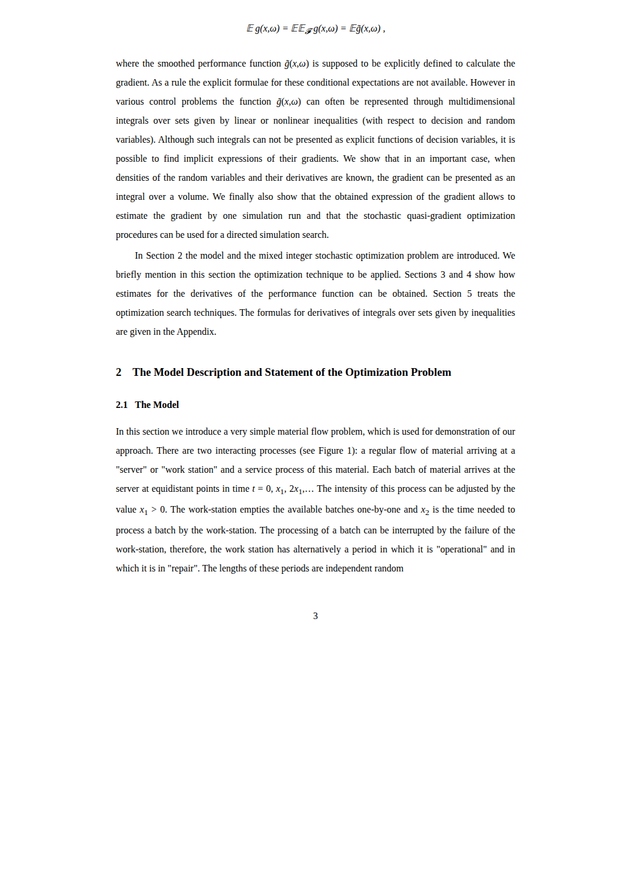𝔼 g(x,ω) = 𝔼𝔼𝓕 g(x,ω) = 𝔼g̃(x,ω) ,
where the smoothed performance function g̃(x,ω) is supposed to be explicitly defined to calculate the gradient. As a rule the explicit formulae for these conditional expectations are not available. However in various control problems the function g̃(x,ω) can often be represented through multidimensional integrals over sets given by linear or nonlinear inequalities (with respect to decision and random variables). Although such integrals can not be presented as explicit functions of decision variables, it is possible to find implicit expressions of their gradients. We show that in an important case, when densities of the random variables and their derivatives are known, the gradient can be presented as an integral over a volume. We finally also show that the obtained expression of the gradient allows to estimate the gradient by one simulation run and that the stochastic quasi-gradient optimization procedures can be used for a directed simulation search.
In Section 2 the model and the mixed integer stochastic optimization problem are introduced. We briefly mention in this section the optimization technique to be applied. Sections 3 and 4 show how estimates for the derivatives of the performance function can be obtained. Section 5 treats the optimization search techniques. The formulas for derivatives of integrals over sets given by inequalities are given in the Appendix.
2 The Model Description and Statement of the Optimization Problem
2.1 The Model
In this section we introduce a very simple material flow problem, which is used for demonstration of our approach. There are two interacting processes (see Figure 1): a regular flow of material arriving at a "server" or "work station" and a service process of this material. Each batch of material arrives at the server at equidistant points in time t = 0, x1, 2x1,… The intensity of this process can be adjusted by the value x1 > 0. The work-station empties the available batches one-by-one and x2 is the time needed to process a batch by the work-station. The processing of a batch can be interrupted by the failure of the work-station, therefore, the work station has alternatively a period in which it is "operational" and in which it is in "repair". The lengths of these periods are independent random
3